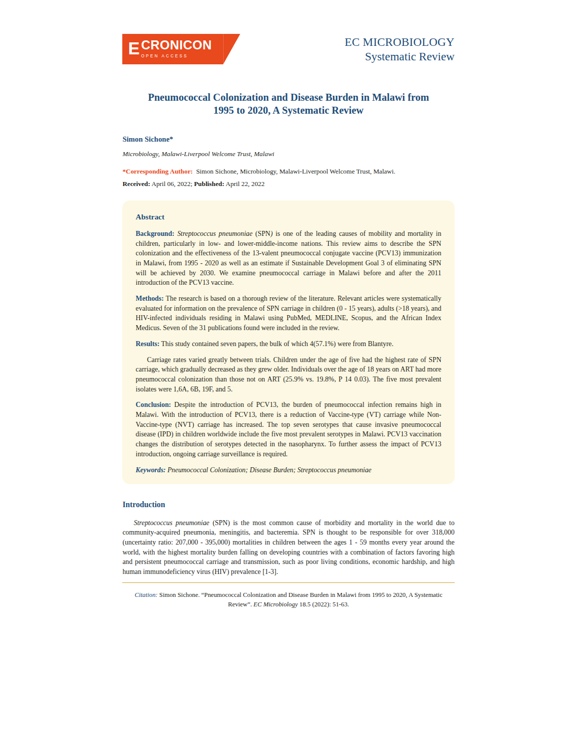E
CRONICON
OPEN ACCESS
EC MICROBIOLOGY
Systematic Review
Pneumococcal Colonization and Disease Burden in Malawi from
1995 to 2020, A Systematic Review
Simon Sichone*
Microbiology, Malawi-Liverpool Welcome Trust, Malawi
*Corresponding Author: Simon Sichone, Microbiology, Malawi-Liverpool Welcome Trust, Malawi.
Received: April 06, 2022; Published: April 22, 2022
Abstract
Background: Streptococcus pneumoniae (SPN) is one of the leading causes of mobility and mortality in children, particularly in low- and lower-middle-income nations. This review aims to describe the SPN colonization and the effectiveness of the 13-valent pneumococcal conjugate vaccine (PCV13) immunization in Malawi, from 1995 - 2020 as well as an estimate if Sustainable Development Goal 3 of eliminating SPN will be achieved by 2030. We examine pneumococcal carriage in Malawi before and after the 2011 introduction of the PCV13 vaccine.
Methods: The research is based on a thorough review of the literature. Relevant articles were systematically evaluated for information on the prevalence of SPN carriage in children (0 - 15 years), adults (>18 years), and HIV-infected individuals residing in Malawi using PubMed, MEDLINE, Scopus, and the African Index Medicus. Seven of the 31 publications found were included in the review.
Results: This study contained seven papers, the bulk of which 4(57.1%) were from Blantyre.
Carriage rates varied greatly between trials. Children under the age of five had the highest rate of SPN carriage, which gradually decreased as they grew older. Individuals over the age of 18 years on ART had more pneumococcal colonization than those not on ART (25.9% vs. 19.8%, P 14 0.03). The five most prevalent isolates were 1,6A, 6B, 19F, and 5.
Conclusion: Despite the introduction of PCV13, the burden of pneumococcal infection remains high in Malawi. With the introduction of PCV13, there is a reduction of Vaccine-type (VT) carriage while Non-Vaccine-type (NVT) carriage has increased. The top seven serotypes that cause invasive pneumococcal disease (IPD) in children worldwide include the five most prevalent serotypes in Malawi. PCV13 vaccination changes the distribution of serotypes detected in the nasopharynx. To further assess the impact of PCV13 introduction, ongoing carriage surveillance is required.
Keywords: Pneumococcal Colonization; Disease Burden; Streptococcus pneumoniae
Introduction
Streptococcus pneumoniae (SPN) is the most common cause of morbidity and mortality in the world due to community-acquired pneumonia, meningitis, and bacteremia. SPN is thought to be responsible for over 318,000 (uncertainty ratio: 207,000 - 395,000) mortalities in children between the ages 1 - 59 months every year around the world, with the highest mortality burden falling on developing countries with a combination of factors favoring high and persistent pneumococcal carriage and transmission, such as poor living conditions, economic hardship, and high human immunodeficiency virus (HIV) prevalence [1-3].
Citation: Simon Sichone. “Pneumococcal Colonization and Disease Burden in Malawi from 1995 to 2020, A Systematic Review”. EC Microbiology 18.5 (2022): 51-63.